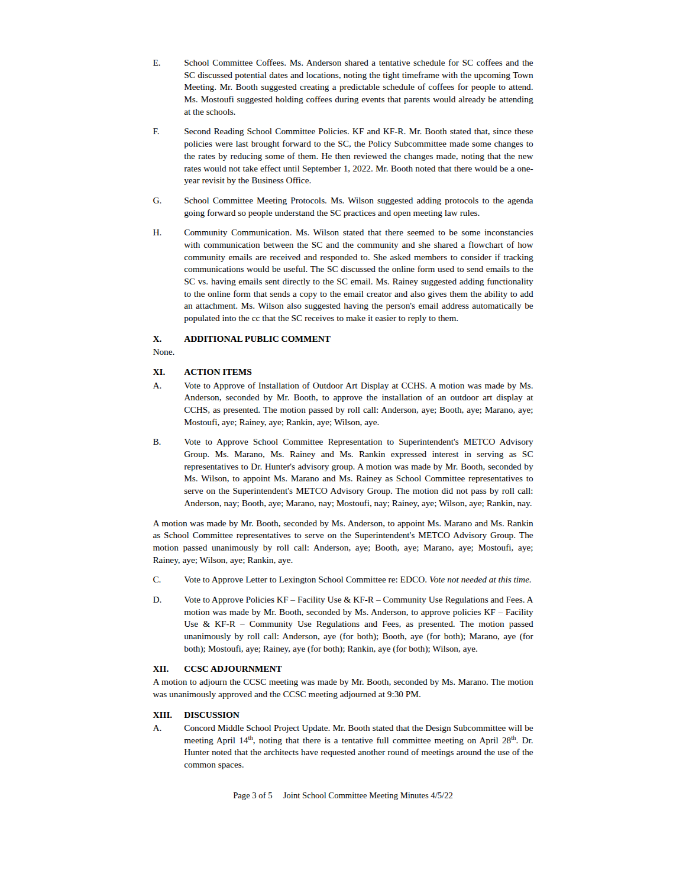E.
School Committee Coffees. Ms. Anderson shared a tentative schedule for SC coffees and the SC discussed potential dates and locations, noting the tight timeframe with the upcoming Town Meeting. Mr. Booth suggested creating a predictable schedule of coffees for people to attend. Ms. Mostoufi suggested holding coffees during events that parents would already be attending at the schools.
F.
Second Reading School Committee Policies. KF and KF-R. Mr. Booth stated that, since these policies were last brought forward to the SC, the Policy Subcommittee made some changes to the rates by reducing some of them. He then reviewed the changes made, noting that the new rates would not take effect until September 1, 2022. Mr. Booth noted that there would be a one-year revisit by the Business Office.
G.
School Committee Meeting Protocols. Ms. Wilson suggested adding protocols to the agenda going forward so people understand the SC practices and open meeting law rules.
H.
Community Communication. Ms. Wilson stated that there seemed to be some inconstancies with communication between the SC and the community and she shared a flowchart of how community emails are received and responded to. She asked members to consider if tracking communications would be useful. The SC discussed the online form used to send emails to the SC vs. having emails sent directly to the SC email. Ms. Rainey suggested adding functionality to the online form that sends a copy to the email creator and also gives them the ability to add an attachment. Ms. Wilson also suggested having the person's email address automatically be populated into the cc that the SC receives to make it easier to reply to them.
X.
ADDITIONAL PUBLIC COMMENT
None.
XI.
ACTION ITEMS
A.
Vote to Approve of Installation of Outdoor Art Display at CCHS. A motion was made by Ms. Anderson, seconded by Mr. Booth, to approve the installation of an outdoor art display at CCHS, as presented. The motion passed by roll call: Anderson, aye; Booth, aye; Marano, aye; Mostoufi, aye; Rainey, aye; Rankin, aye; Wilson, aye.
B.
Vote to Approve School Committee Representation to Superintendent's METCO Advisory Group. Ms. Marano, Ms. Rainey and Ms. Rankin expressed interest in serving as SC representatives to Dr. Hunter's advisory group. A motion was made by Mr. Booth, seconded by Ms. Wilson, to appoint Ms. Marano and Ms. Rainey as School Committee representatives to serve on the Superintendent's METCO Advisory Group. The motion did not pass by roll call: Anderson, nay; Booth, aye; Marano, nay; Mostoufi, nay; Rainey, aye; Wilson, aye; Rankin, nay.
A motion was made by Mr. Booth, seconded by Ms. Anderson, to appoint Ms. Marano and Ms. Rankin as School Committee representatives to serve on the Superintendent's METCO Advisory Group. The motion passed unanimously by roll call: Anderson, aye; Booth, aye; Marano, aye; Mostoufi, aye; Rainey, aye; Wilson, aye; Rankin, aye.
C.
Vote to Approve Letter to Lexington School Committee re: EDCO. Vote not needed at this time.
D.
Vote to Approve Policies KF – Facility Use & KF-R – Community Use Regulations and Fees. A motion was made by Mr. Booth, seconded by Ms. Anderson, to approve policies KF – Facility Use & KF-R – Community Use Regulations and Fees, as presented. The motion passed unanimously by roll call: Anderson, aye (for both); Booth, aye (for both); Marano, aye (for both); Mostoufi, aye; Rainey, aye (for both); Rankin, aye (for both); Wilson, aye.
XII.
CCSC ADJOURNMENT
A motion to adjourn the CCSC meeting was made by Mr. Booth, seconded by Ms. Marano. The motion was unanimously approved and the CCSC meeting adjourned at 9:30 PM.
XIII.
DISCUSSION
A.
Concord Middle School Project Update. Mr. Booth stated that the Design Subcommittee will be meeting April 14th, noting that there is a tentative full committee meeting on April 28th. Dr. Hunter noted that the architects have requested another round of meetings around the use of the common spaces.
Page 3 of 5 Joint School Committee Meeting Minutes 4/5/22